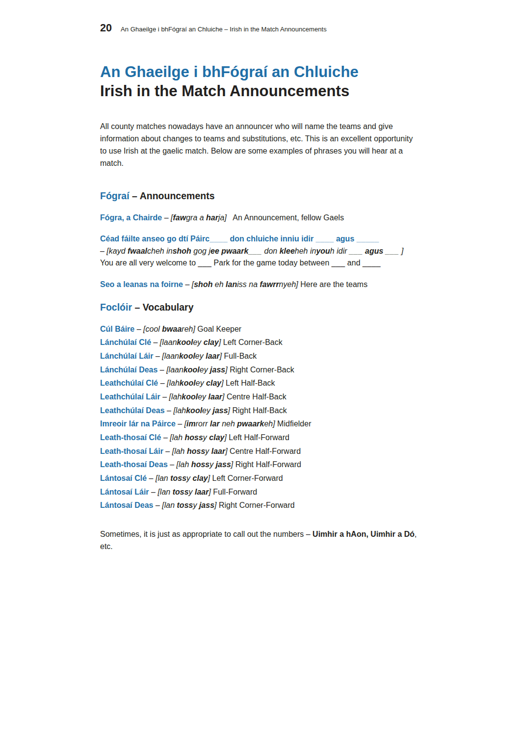20 An Ghaeilge i bhFógraí an Chluiche – Irish in the Match Announcements
An Ghaeilge i bhFógraí an Chluiche Irish in the Match Announcements
All county matches nowadays have an announcer who will name the teams and give information about changes to teams and substitutions, etc. This is an excellent opportunity to use Irish at the gaelic match. Below are some examples of phrases you will hear at a match.
Fógraí – Announcements
Fógra, a Chairde – [fawgra a harja] An Announcement, fellow Gaels
Céad fáilte anseo go dtí Páirc____ don chluiche inniu idir ____ agus _____
– [kayd fwaalcheh inshoh gog jee pwaark___ don kleeheh inyouh idir ___ agus ___ ]
You are all very welcome to ___ Park for the game today between ___ and ____
Seo a leanas na foirne – [shoh eh laniss na fawrrnyeh] Here are the teams
Foclóir – Vocabulary
Cúl Báire – [cool bwaareh] Goal Keeper
Lánchúlaí Clé – [laankooley clay] Left Corner-Back
Lánchúlaí Láir – [laankooley laar] Full-Back
Lánchúlaí Deas – [laankooley jass] Right Corner-Back
Leathchúlaí Clé – [lahkooley clay] Left Half-Back
Leathchúlaí Láir – [lahkooley laar] Centre Half-Back
Leathchúlaí Deas – [lahkooley jass] Right Half-Back
Imreoir lár na Páirce – [imrorr lar neh pwaarkeh] Midfielder
Leath-thosaí Clé – [lah hossy clay] Left Half-Forward
Leath-thosaí Láir – [lah hossy laar] Centre Half-Forward
Leath-thosaí Deas – [lah hossy jass] Right Half-Forward
Lántosaí Clé – [lan tossy clay] Left Corner-Forward
Lántosaí Láir – [lan tossy laar] Full-Forward
Lántosaí Deas – [lan tossy jass] Right Corner-Forward
Sometimes, it is just as appropriate to call out the numbers – Uimhir a hAon, Uimhir a Dó, etc.